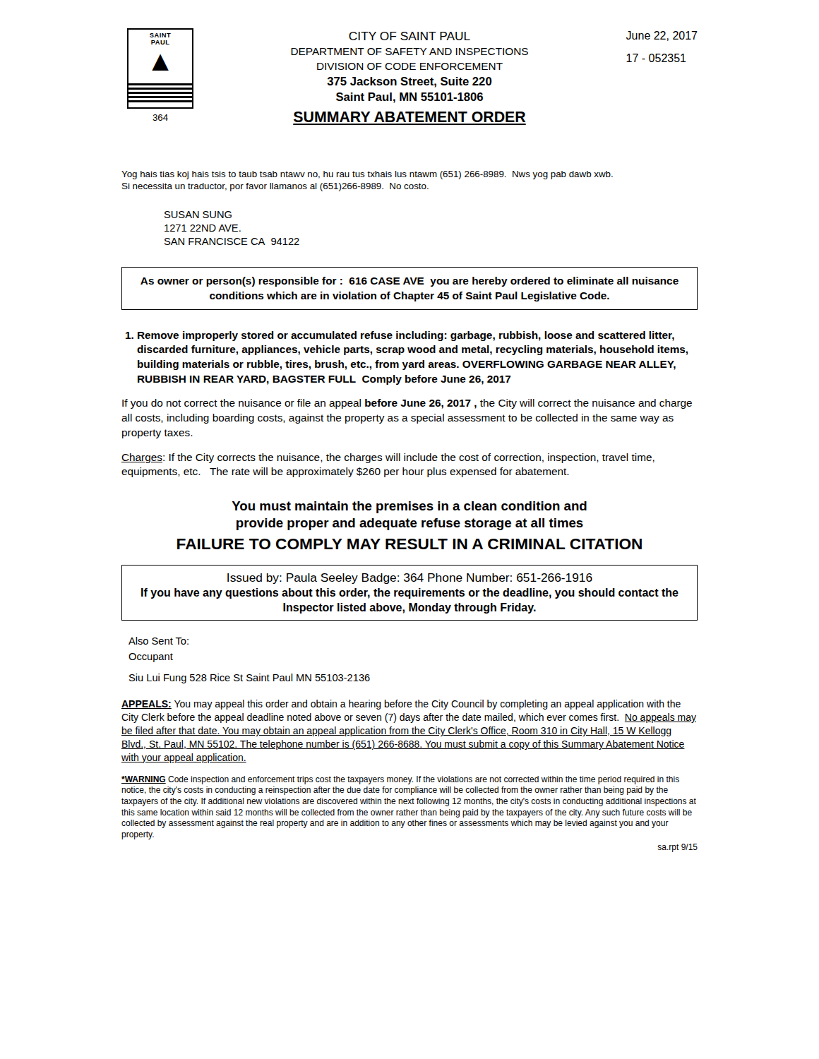SAINT
PAUL
▲
364
June 22, 2017
17 - 052351
CITY OF SAINT PAUL
DEPARTMENT OF SAFETY AND INSPECTIONS
DIVISION OF CODE ENFORCEMENT
375 Jackson Street, Suite 220
Saint Paul, MN 55101-1806
SUMMARY ABATEMENT ORDER
Yog hais tias koj hais tsis to taub tsab ntawv no, hu rau tus txhais lus ntawm (651) 266-8989. Nws yog pab dawb xwb.
Si necessita un traductor, por favor llamanos al (651)266-8989. No costo.
SUSAN SUNG
1271 22ND AVE.
SAN FRANCISCE CA 94122
As owner or person(s) responsible for : 616 CASE AVE you are hereby ordered to eliminate all nuisance conditions which are in violation of Chapter 45 of Saint Paul Legislative Code.
Remove improperly stored or accumulated refuse including: garbage, rubbish, loose and scattered litter, discarded furniture, appliances, vehicle parts, scrap wood and metal, recycling materials, household items, building materials or rubble, tires, brush, etc., from yard areas. OVERFLOWING GARBAGE NEAR ALLEY, RUBBISH IN REAR YARD, BAGSTER FULL Comply before June 26, 2017
If you do not correct the nuisance or file an appeal before June 26, 2017 , the City will correct the nuisance and charge all costs, including boarding costs, against the property as a special assessment to be collected in the same way as property taxes.
Charges: If the City corrects the nuisance, the charges will include the cost of correction, inspection, travel time, equipments, etc. The rate will be approximately $260 per hour plus expensed for abatement.
You must maintain the premises in a clean condition and
provide proper and adequate refuse storage at all times
FAILURE TO COMPLY MAY RESULT IN A CRIMINAL CITATION
Issued by: Paula Seeley Badge: 364 Phone Number: 651-266-1916
If you have any questions about this order, the requirements or the deadline, you should contact the Inspector listed above, Monday through Friday.
Also Sent To:
Occupant
Siu Lui Fung 528 Rice St Saint Paul MN 55103-2136
APPEALS: You may appeal this order and obtain a hearing before the City Council by completing an appeal application with the City Clerk before the appeal deadline noted above or seven (7) days after the date mailed, which ever comes first. No appeals may be filed after that date. You may obtain an appeal application from the City Clerk's Office, Room 310 in City Hall, 15 W Kellogg Blvd., St. Paul, MN 55102. The telephone number is (651) 266-8688. You must submit a copy of this Summary Abatement Notice with your appeal application.
*WARNING Code inspection and enforcement trips cost the taxpayers money. If the violations are not corrected within the time period required in this notice, the city's costs in conducting a reinspection after the due date for compliance will be collected from the owner rather than being paid by the taxpayers of the city. If additional new violations are discovered within the next following 12 months, the city's costs in conducting additional inspections at this same location within said 12 months will be collected from the owner rather than being paid by the taxpayers of the city. Any such future costs will be collected by assessment against the real property and are in addition to any other fines or assessments which may be levied against you and your property.
sa.rpt 9/15